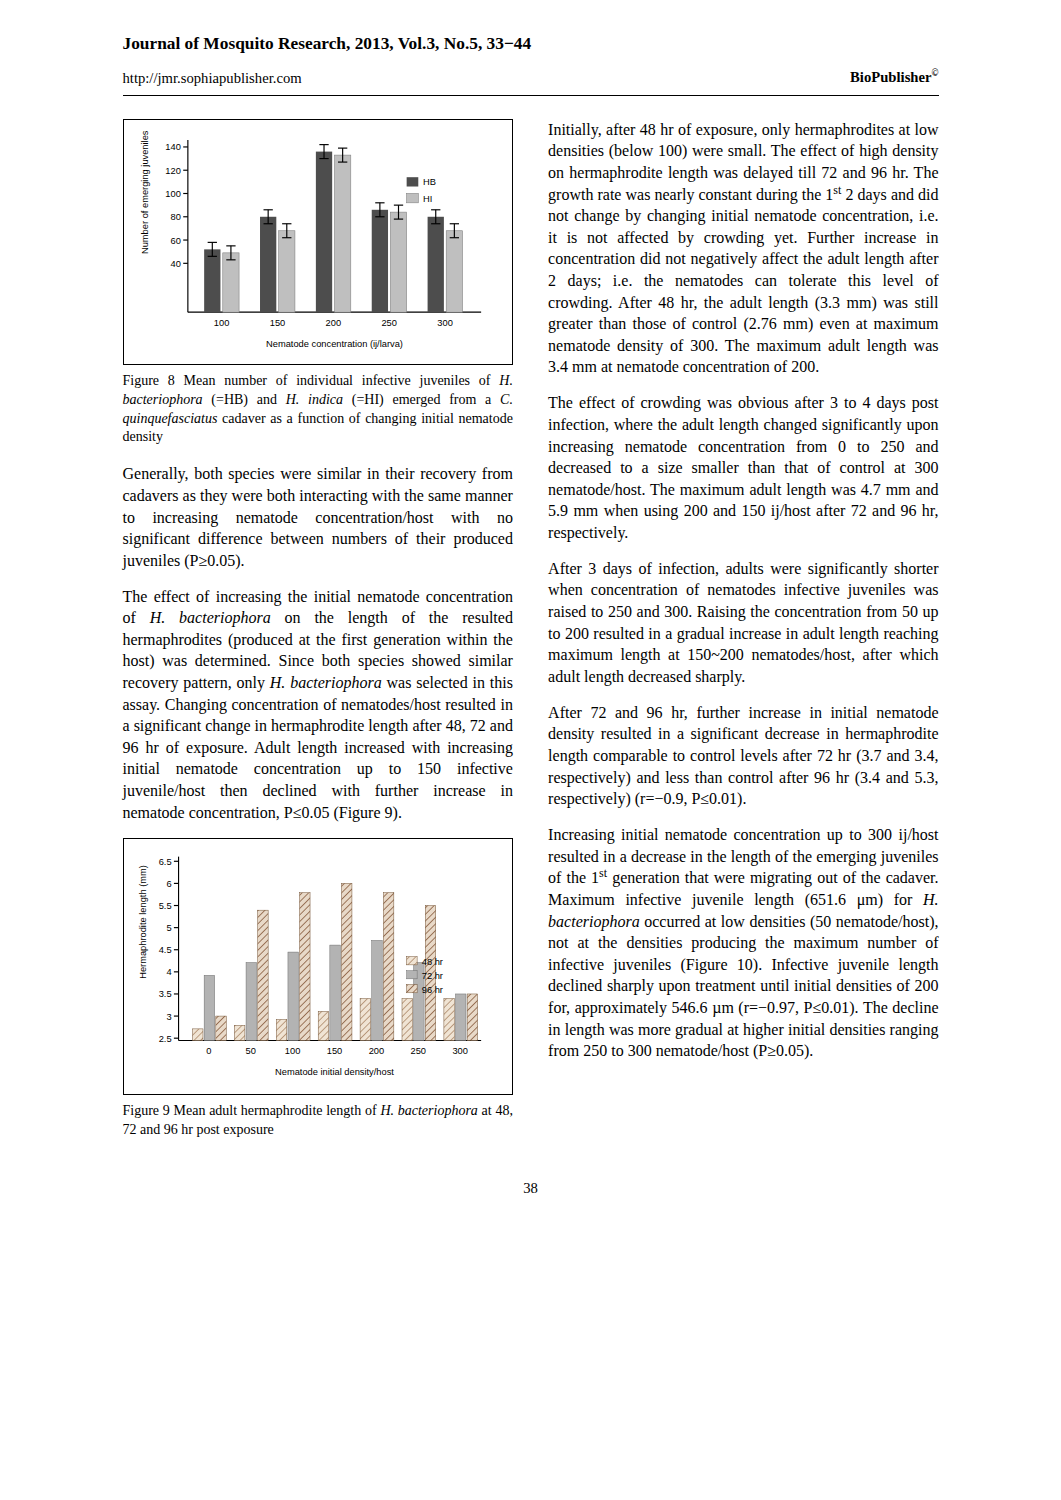Journal of Mosquito Research, 2013, Vol.3, No.5, 33−44
http://jmr.sophiapublisher.com
BioPublisher©
140 120 100 80 60 40 Number of emerging juveniles 100 150 200 250 300 Nematode concentration (ij/larva) HB HI
Figure 8 Mean number of individual infective juveniles of H. bacteriophora (=HB) and H. indica (=HI) emerged from a C. quinquefasciatus cadaver as a function of changing initial nematode density
Generally, both species were similar in their recovery from cadavers as they were both interacting with the same manner to increasing nematode concentration/host with no significant difference between numbers of their produced juveniles (P≥0.05).
The effect of increasing the initial nematode concentration of H. bacteriophora on the length of the resulted hermaphrodites (produced at the first generation within the host) was determined. Since both species showed similar recovery pattern, only H. bacteriophora was selected in this assay. Changing concentration of nematodes/host resulted in a significant change in hermaphrodite length after 48, 72 and 96 hr of exposure. Adult length increased with increasing initial nematode concentration up to 150 infective juvenile/host then declined with further increase in nematode concentration, P≤0.05 (Figure 9).
6.5 6 5.5 5 4.5 4 3.5 3 2.5 Hermaphrodite length (mm) 0 50 100 150 200 250 300 Nematode initial density/host 48 hr 72 hr 96 hr
Figure 9 Mean adult hermaphrodite length of H. bacteriophora at 48, 72 and 96 hr post exposure
Initially, after 48 hr of exposure, only hermaphrodites at low densities (below 100) were small. The effect of high density on hermaphrodite length was delayed till 72 and 96 hr. The growth rate was nearly constant during the 1st 2 days and did not change by changing initial nematode concentration, i.e. it is not affected by crowding yet. Further increase in concentration did not negatively affect the adult length after 2 days; i.e. the nematodes can tolerate this level of crowding. After 48 hr, the adult length (3.3 mm) was still greater than those of control (2.76 mm) even at maximum nematode density of 300. The maximum adult length was 3.4 mm at nematode concentration of 200.
The effect of crowding was obvious after 3 to 4 days post infection, where the adult length changed significantly upon increasing nematode concentration from 0 to 250 and decreased to a size smaller than that of control at 300 nematode/host. The maximum adult length was 4.7 mm and 5.9 mm when using 200 and 150 ij/host after 72 and 96 hr, respectively.
After 3 days of infection, adults were significantly shorter when concentration of nematodes infective juveniles was raised to 250 and 300. Raising the concentration from 50 up to 200 resulted in a gradual increase in adult length reaching maximum length at 150~200 nematodes/host, after which adult length decreased sharply.
After 72 and 96 hr, further increase in initial nematode density resulted in a significant decrease in hermaphrodite length comparable to control levels after 72 hr (3.7 and 3.4, respectively) and less than control after 96 hr (3.4 and 5.3, respectively) (r=−0.9, P≤0.01).
Increasing initial nematode concentration up to 300 ij/host resulted in a decrease in the length of the emerging juveniles of the 1st generation that were migrating out of the cadaver. Maximum infective juvenile length (651.6 μm) for H. bacteriophora occurred at low densities (50 nematode/host), not at the densities producing the maximum number of infective juveniles (Figure 10). Infective juvenile length declined sharply upon treatment until initial densities of 200 for, approximately 546.6 µm (r=−0.97, P≤0.01). The decline in length was more gradual at higher initial densities ranging from 250 to 300 nematode/host (P≥0.05).
38